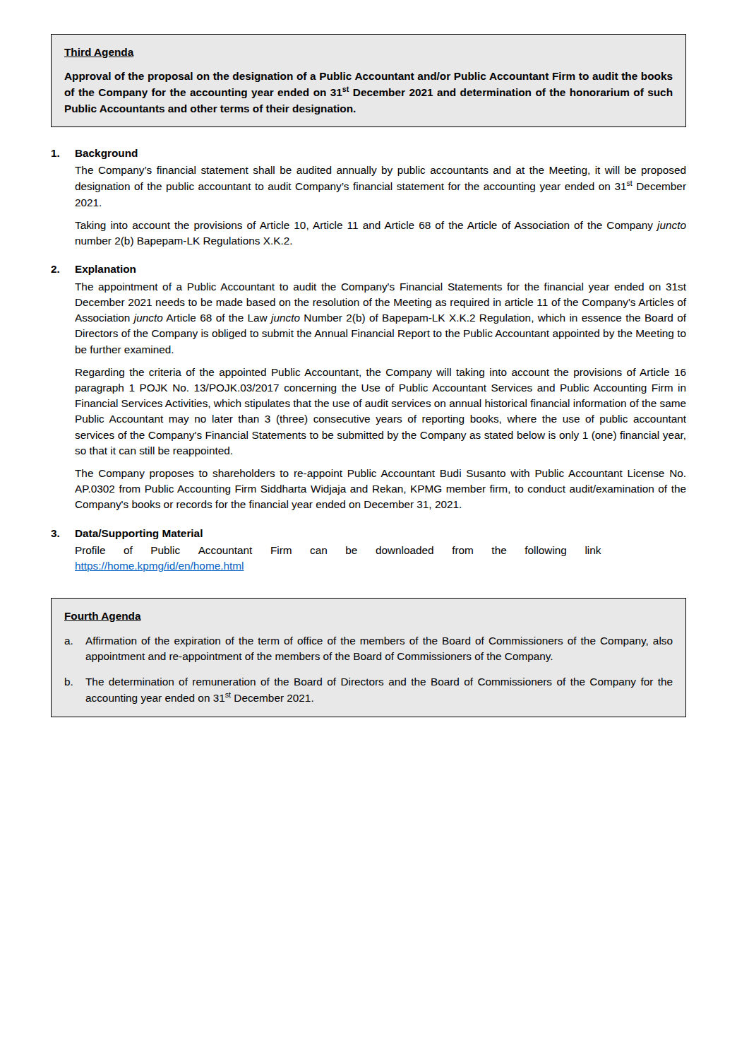Third Agenda
Approval of the proposal on the designation of a Public Accountant and/or Public Accountant Firm to audit the books of the Company for the accounting year ended on 31st December 2021 and determination of the honorarium of such Public Accountants and other terms of their designation.
Background
The Company’s financial statement shall be audited annually by public accountants and at the Meeting, it will be proposed designation of the public accountant to audit Company’s financial statement for the accounting year ended on 31st December 2021.
Taking into account the provisions of Article 10, Article 11 and Article 68 of the Article of Association of the Company juncto number 2(b) Bapepam-LK Regulations X.K.2.
Explanation
The appointment of a Public Accountant to audit the Company's Financial Statements for the financial year ended on 31st December 2021 needs to be made based on the resolution of the Meeting as required in article 11 of the Company's Articles of Association juncto Article 68 of the Law juncto Number 2(b) of Bapepam-LK X.K.2 Regulation, which in essence the Board of Directors of the Company is obliged to submit the Annual Financial Report to the Public Accountant appointed by the Meeting to be further examined.
Regarding the criteria of the appointed Public Accountant, the Company will taking into account the provisions of Article 16 paragraph 1 POJK No. 13/POJK.03/2017 concerning the Use of Public Accountant Services and Public Accounting Firm in Financial Services Activities, which stipulates that the use of audit services on annual historical financial information of the same Public Accountant may no later than 3 (three) consecutive years of reporting books, where the use of public accountant services of the Company's Financial Statements to be submitted by the Company as stated below is only 1 (one) financial year, so that it can still be reappointed.
The Company proposes to shareholders to re-appoint Public Accountant Budi Susanto with Public Accountant License No. AP.0302 from Public Accounting Firm Siddharta Widjaja and Rekan, KPMG member firm, to conduct audit/examination of the Company's books or records for the financial year ended on December 31, 2021.
Data/Supporting Material
Profile of Public Accountant Firm can be downloaded from the following link
https://home.kpmg/id/en/home.html
Fourth Agenda
Affirmation of the expiration of the term of office of the members of the Board of Commissioners of the Company, also appointment and re-appointment of the members of the Board of Commissioners of the Company.
The determination of remuneration of the Board of Directors and the Board of Commissioners of the Company for the accounting year ended on 31st December 2021.